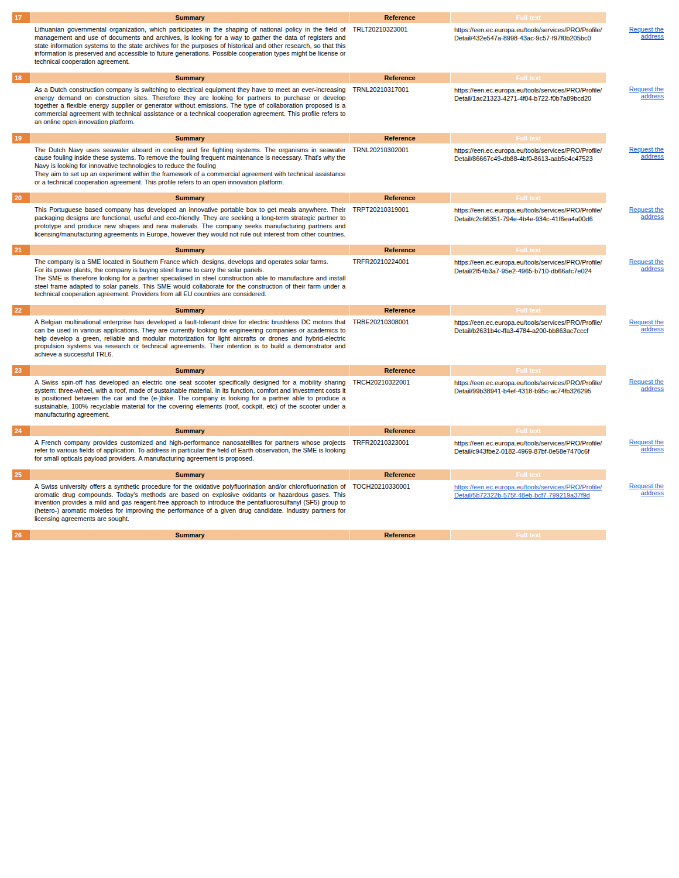| 17 | Summary | Reference | Full text | |
| | Lithuanian governmental organization, which participates in the shaping of national policy in the field of management and use of documents and archives, is looking for a way to gather the data of registers and state information systems to the state archives for the purposes of historical and other research, so that this information is preserved and accessible to future generations. Possible cooperation types might be license or technical cooperation agreement. | TRLT20210323001 | https://een.ec.europa.eu/tools/services/PRO/Profile/Detail/432e547a-8998-43ac-9c57-f97f0b205bc0 | Request the address |
| 18 | Summary | Reference | Full text | |
| | As a Dutch construction company is switching to electrical equipment they have to meet an ever-increasing energy demand on construction sites. Therefore they are looking for partners to purchase or develop together a flexible energy supplier or generator without emissions. The type of collaboration proposed is a commercial agreement with technical assistance or a technical cooperation agreement. This profile refers to an online open innovation platform. | TRNL20210317001 | https://een.ec.europa.eu/tools/services/PRO/Profile/Detail/1ac21323-4271-4f04-b722-f0b7a89bcd20 | Request the address |
| 19 | Summary | Reference | Full text | |
| | The Dutch Navy uses seawater aboard in cooling and fire fighting systems. The organisms in seawater cause fouling inside these systems. To remove the fouling frequent maintenance is necessary. That's why the Navy is looking for innovative technologies to reduce the fouling They aim to set up an experiment within the framework of a commercial agreement with technical assistance or a technical cooperation agreement. This profile refers to an open innovation platform. | TRNL20210302001 | https://een.ec.europa.eu/tools/services/PRO/Profile/Detail/86667c49-db88-4bf0-8613-aab5c4c47523 | Request the address |
| 20 | Summary | Reference | Full text | |
| | This Portuguese based company has developed an innovative portable box to get meals anywhere. Their packaging designs are functional, useful and eco-friendly. They are seeking a long-term strategic partner to prototype and produce new shapes and new materials. The company seeks manufacturing partners and licensing/manufacturing agreements in Europe, however they would not rule out interest from other countries. | TRPT20210319001 | https://een.ec.europa.eu/tools/services/PRO/Profile/Detail/c2c66351-794e-4b4e-934c-41f6ea4a00d6 | Request the address |
| 21 | Summary | Reference | Full text | |
| | The company is a SME located in Southern France which designs, develops and operates solar farms. For its power plants, the company is buying steel frame to carry the solar panels. The SME is therefore looking for a partner specialised in steel construction able to manufacture and install steel frame adapted to solar panels. This SME would collaborate for the construction of their farm under a technical cooperation agreement. Providers from all EU countries are considered. | TRFR20210224001 | https://een.ec.europa.eu/tools/services/PRO/Profile/Detail/2f54b3a7-95e2-4965-b710-db66afc7e024 | Request the address |
| 22 | Summary | Reference | Full text | |
| | A Belgian multinational enterprise has developed a fault-tolerant drive for electric brushless DC motors that can be used in various applications. They are currently looking for engineering companies or academics to help develop a green, reliable and modular motorization for light aircrafts or drones and hybrid-electric propulsion systems via research or technical agreements. Their intention is to build a demonstrator and achieve a successful TRL6. | TRBE20210308001 | https://een.ec.europa.eu/tools/services/PRO/Profile/Detail/b2631b4c-ffa3-4784-a200-bb863ac7cccf | Request the address |
| 23 | Summary | Reference | Full text | |
| | A Swiss spin-off has developed an electric one seat scooter specifically designed for a mobility sharing system: three-wheel, with a roof, made of sustainable material. In its function, comfort and investment costs it is positioned between the car and the (e-)bike. The company is looking for a partner able to produce a sustainable, 100% recyclable material for the covering elements (roof, cockpit, etc) of the scooter under a manufacturing agreement. | TRCH20210322001 | https://een.ec.europa.eu/tools/services/PRO/Profile/Detail/99b38941-b4ef-4318-b95c-ac74fb326295 | Request the address |
| 24 | Summary | Reference | Full text | |
| | A French company provides customized and high-performance nanosatellites for partners whose projects refer to various fields of application. To address in particular the field of Earth observation, the SME is looking for small opticals payload providers. A manufacturing agreement is proposed. | TRFR20210323001 | https://een.ec.europa.eu/tools/services/PRO/Profile/Detail/c943fbe2-0182-4969-87bf-0e58e7470c6f | Request the address |
| 25 | Summary | Reference | Full text | |
| | A Swiss university offers a synthetic procedure for the oxidative polyfluorination and/or chlorofluorination of aromatic drug compounds. Today's methods are based on explosive oxidants or hazardous gases. This invention provides a mild and gas reagent-free approach to introduce the pentafluorosulfanyl (SF5) group to (hetero-) aromatic moieties for improving the performance of a given drug candidate. Industry partners for licensing agreements are sought. | TOCH20210330001 | https://een.ec.europa.eu/tools/services/PRO/Profile/Detail/5b72322b-575f-48eb-bcf7-799219a37f9d | Request the address |
| 26 | Summary | Reference | Full text | |